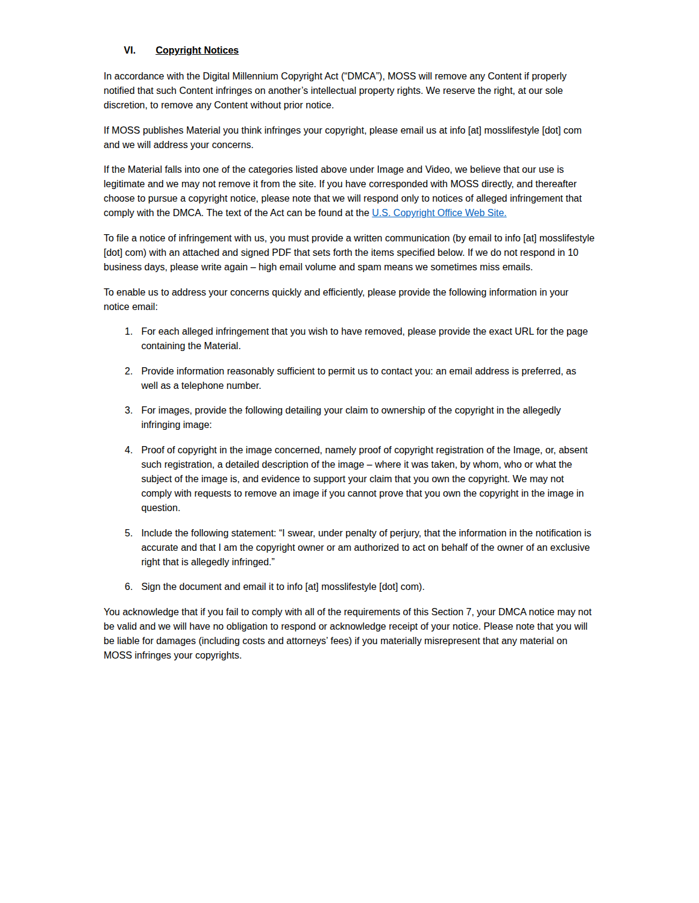VI. Copyright Notices
In accordance with the Digital Millennium Copyright Act (“DMCA”), MOSS will remove any Content if properly notified that such Content infringes on another’s intellectual property rights. We reserve the right, at our sole discretion, to remove any Content without prior notice.
If MOSS publishes Material you think infringes your copyright, please email us at info [at] mosslifestyle [dot] com and we will address your concerns.
If the Material falls into one of the categories listed above under Image and Video, we believe that our use is legitimate and we may not remove it from the site. If you have corresponded with MOSS directly, and thereafter choose to pursue a copyright notice, please note that we will respond only to notices of alleged infringement that comply with the DMCA. The text of the Act can be found at the U.S. Copyright Office Web Site.
To file a notice of infringement with us, you must provide a written communication (by email to info [at] mosslifestyle [dot] com) with an attached and signed PDF that sets forth the items specified below. If we do not respond in 10 business days, please write again – high email volume and spam means we sometimes miss emails.
To enable us to address your concerns quickly and efficiently, please provide the following information in your notice email:
For each alleged infringement that you wish to have removed, please provide the exact URL for the page containing the Material.
Provide information reasonably sufficient to permit us to contact you: an email address is preferred, as well as a telephone number.
For images, provide the following detailing your claim to ownership of the copyright in the allegedly infringing image:
Proof of copyright in the image concerned, namely proof of copyright registration of the Image, or, absent such registration, a detailed description of the image – where it was taken, by whom, who or what the subject of the image is, and evidence to support your claim that you own the copyright. We may not comply with requests to remove an image if you cannot prove that you own the copyright in the image in question.
Include the following statement: “I swear, under penalty of perjury, that the information in the notification is accurate and that I am the copyright owner or am authorized to act on behalf of the owner of an exclusive right that is allegedly infringed.”
Sign the document and email it to info [at] mosslifestyle [dot] com).
You acknowledge that if you fail to comply with all of the requirements of this Section 7, your DMCA notice may not be valid and we will have no obligation to respond or acknowledge receipt of your notice. Please note that you will be liable for damages (including costs and attorneys’ fees) if you materially misrepresent that any material on MOSS infringes your copyrights.